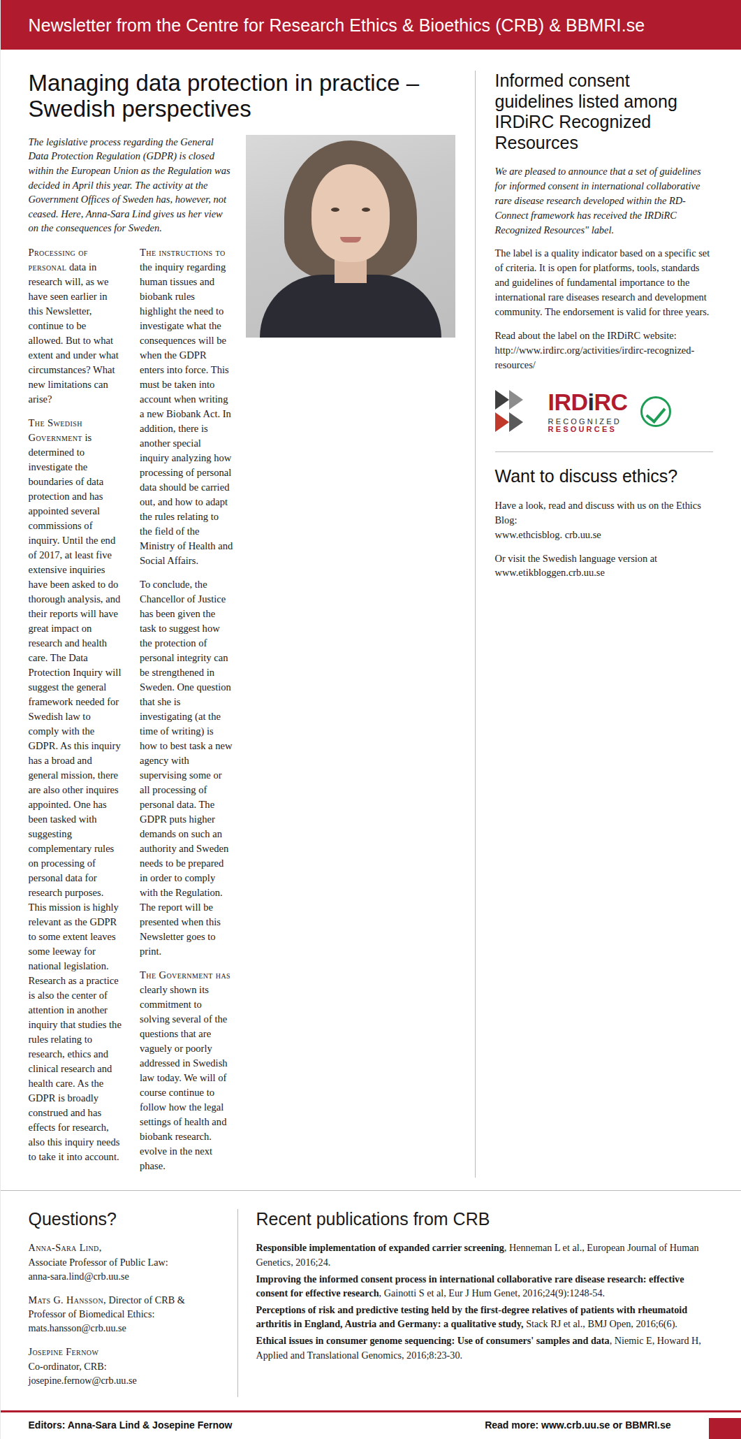Newsletter from the Centre for Research Ethics & Bioethics (CRB) & BBMRI.se
Managing data protection in practice – Swedish perspectives
The legislative process regarding the General Data Protection Regulation (GDPR) is closed within the European Union as the Regulation was decided in April this year. The activity at the Government Offices of Sweden has, however, not ceased. Here, Anna-Sara Lind gives us her view on the consequences for Sweden.
Processing of personal data in research will, as we have seen earlier in this Newsletter, continue to be allowed. But to what extent and under what circumstances? What new limitations can arise?
The Swedish Government is determined to investigate the boundaries of data protection and has appointed several commissions of inquiry. Until the end of 2017, at least five extensive inquiries have been asked to do thorough analysis, and their reports will have great impact on research and health care. The Data Protection Inquiry will suggest the general framework needed for Swedish law to comply with the GDPR. As this inquiry has a broad and general mission, there are also other inquires appointed. One has been tasked with suggesting complementary rules on processing of personal data for research purposes. This mission is highly relevant as the GDPR to some extent leaves some leeway for national legislation. Research as a practice is also the center of attention in another inquiry that studies the rules relating to research, ethics and clinical research and health care. As the GDPR is broadly construed and has effects for research, also this inquiry needs to take it into account.
The instructions to the inquiry regarding human tissues and biobank rules highlight the need to investigate what the consequences will be when the GDPR enters into force. This must be taken into account when writing a new Biobank Act. In addition, there is another special inquiry analyzing how processing of personal data should be carried out, and how to adapt the rules relating to the field of the Ministry of Health and Social Affairs.
To conclude, the Chancellor of Justice has been given the task to suggest how the protection of personal integrity can be strengthened in Sweden. One question that she is investigating (at the time of writing) is how to best task a new agency with supervising some or all processing of personal data. The GDPR puts higher demands on such an authority and Sweden needs to be prepared in order to comply with the Regulation. The report will be presented when this Newsletter goes to print.
The Government has clearly shown its commitment to solving several of the questions that are vaguely or poorly addressed in Swedish law today. We will of course continue to follow how the legal settings of health and biobank research. evolve in the next phase.
Informed consent guidelines listed among IRDiRC Recognized Resources
We are pleased to announce that a set of guidelines for informed consent in international collaborative rare disease research developed within the RD-Connect framework has received the IRDiRC Recognized Resources" label.
The label is a quality indicator based on a specific set of criteria. It is open for platforms, tools, standards and guidelines of fundamental importance to the international rare diseases research and development community. The endorsement is valid for three years.
Read about the label on the IRDiRC website: http://www.irdirc.org/activities/irdirc-recognized-resources/
IRD iRC
RECOGNIZED
RESOURCES
Want to discuss ethics?
Have a look, read and discuss with us on the Ethics Blog:
www.ethcisblog. crb.uu.se
Or visit the Swedish language version at www.etikbloggen.crb.uu.se
Questions?
Anna-Sara Lind,
Associate Professor of Public Law:
anna-sara.lind@crb.uu.se
Mats G. Hansson, Director of CRB & Professor of Biomedical Ethics:
mats.hansson@crb.uu.se
Josepine Fernow
Co-ordinator, CRB:
josepine.fernow@crb.uu.se
Recent publications from CRB
Responsible implementation of expanded carrier screening, Henneman L et al., European Journal of Human Genetics, 2016;24.
Improving the informed consent process in international collaborative rare disease research: effective consent for effective research, Gainotti S et al, Eur J Hum Genet, 2016;24(9):1248-54.
Perceptions of risk and predictive testing held by the first-degree relatives of patients with rheumatoid arthritis in England, Austria and Germany: a qualitative study, Stack RJ et al., BMJ Open, 2016;6(6).
Ethical issues in consumer genome sequencing: Use of consumers' samples and data, Niemic E, Howard H, Applied and Translational Genomics, 2016;8:23-30.
Editors: Anna-Sara Lind & Josepine Fernow
Read more: www.crb.uu.se or BBMRI.se